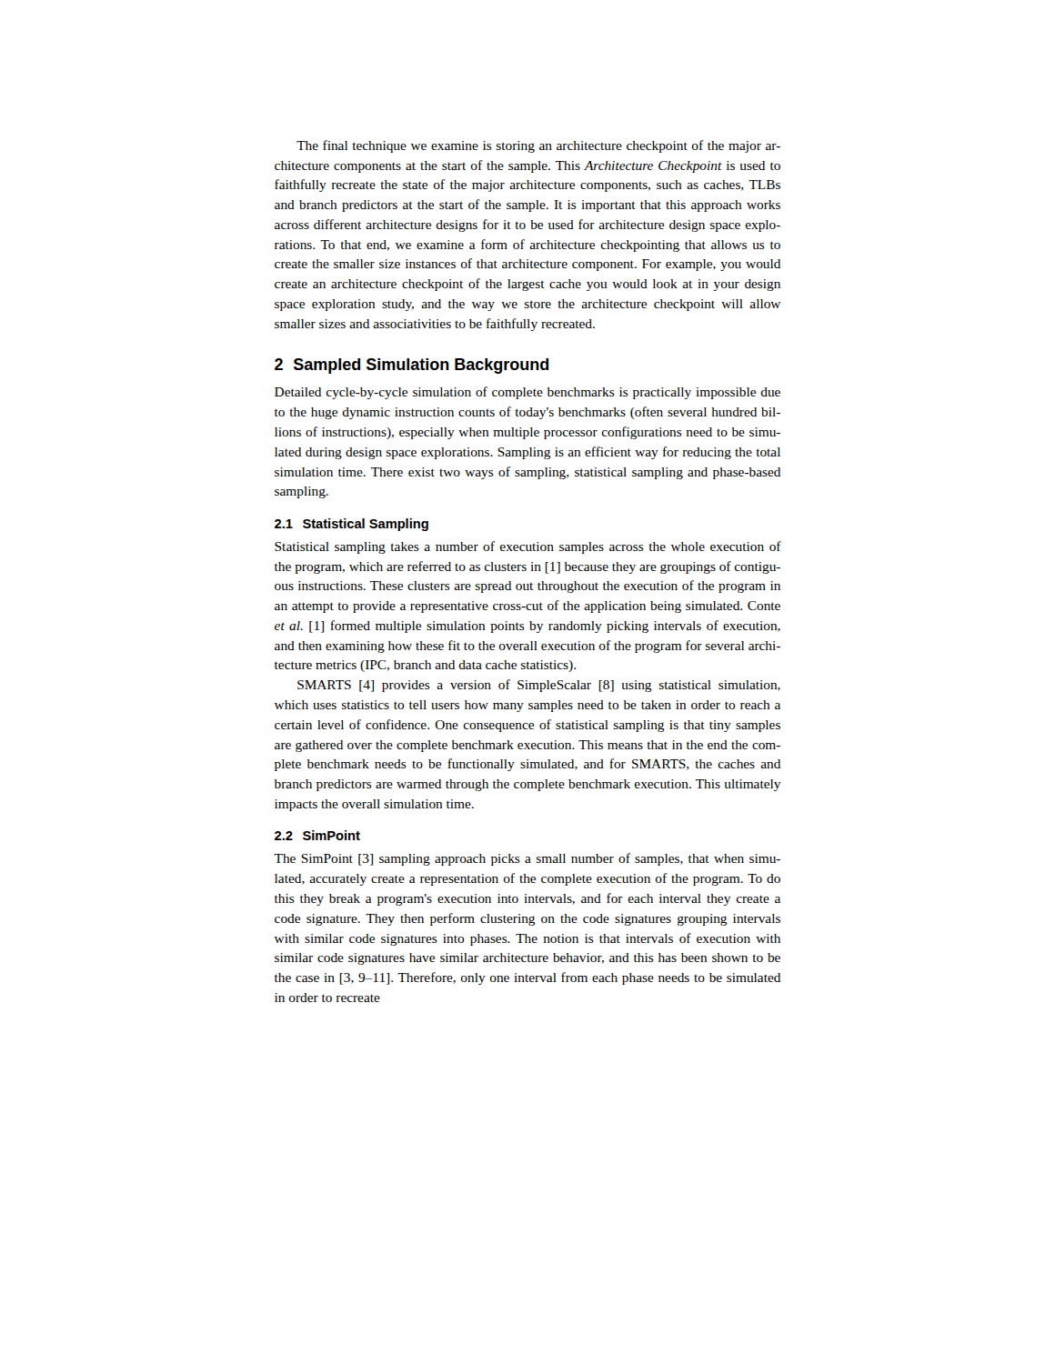The final technique we examine is storing an architecture checkpoint of the major architecture components at the start of the sample. This Architecture Checkpoint is used to faithfully recreate the state of the major architecture components, such as caches, TLBs and branch predictors at the start of the sample. It is important that this approach works across different architecture designs for it to be used for architecture design space explorations. To that end, we examine a form of architecture checkpointing that allows us to create the smaller size instances of that architecture component. For example, you would create an architecture checkpoint of the largest cache you would look at in your design space exploration study, and the way we store the architecture checkpoint will allow smaller sizes and associativities to be faithfully recreated.
2 Sampled Simulation Background
Detailed cycle-by-cycle simulation of complete benchmarks is practically impossible due to the huge dynamic instruction counts of today's benchmarks (often several hundred billions of instructions), especially when multiple processor configurations need to be simulated during design space explorations. Sampling is an efficient way for reducing the total simulation time. There exist two ways of sampling, statistical sampling and phase-based sampling.
2.1 Statistical Sampling
Statistical sampling takes a number of execution samples across the whole execution of the program, which are referred to as clusters in [1] because they are groupings of contiguous instructions. These clusters are spread out throughout the execution of the program in an attempt to provide a representative cross-cut of the application being simulated. Conte et al. [1] formed multiple simulation points by randomly picking intervals of execution, and then examining how these fit to the overall execution of the program for several architecture metrics (IPC, branch and data cache statistics).
SMARTS [4] provides a version of SimpleScalar [8] using statistical simulation, which uses statistics to tell users how many samples need to be taken in order to reach a certain level of confidence. One consequence of statistical sampling is that tiny samples are gathered over the complete benchmark execution. This means that in the end the complete benchmark needs to be functionally simulated, and for SMARTS, the caches and branch predictors are warmed through the complete benchmark execution. This ultimately impacts the overall simulation time.
2.2 SimPoint
The SimPoint [3] sampling approach picks a small number of samples, that when simulated, accurately create a representation of the complete execution of the program. To do this they break a program's execution into intervals, and for each interval they create a code signature. They then perform clustering on the code signatures grouping intervals with similar code signatures into phases. The notion is that intervals of execution with similar code signatures have similar architecture behavior, and this has been shown to be the case in [3, 9–11]. Therefore, only one interval from each phase needs to be simulated in order to recreate